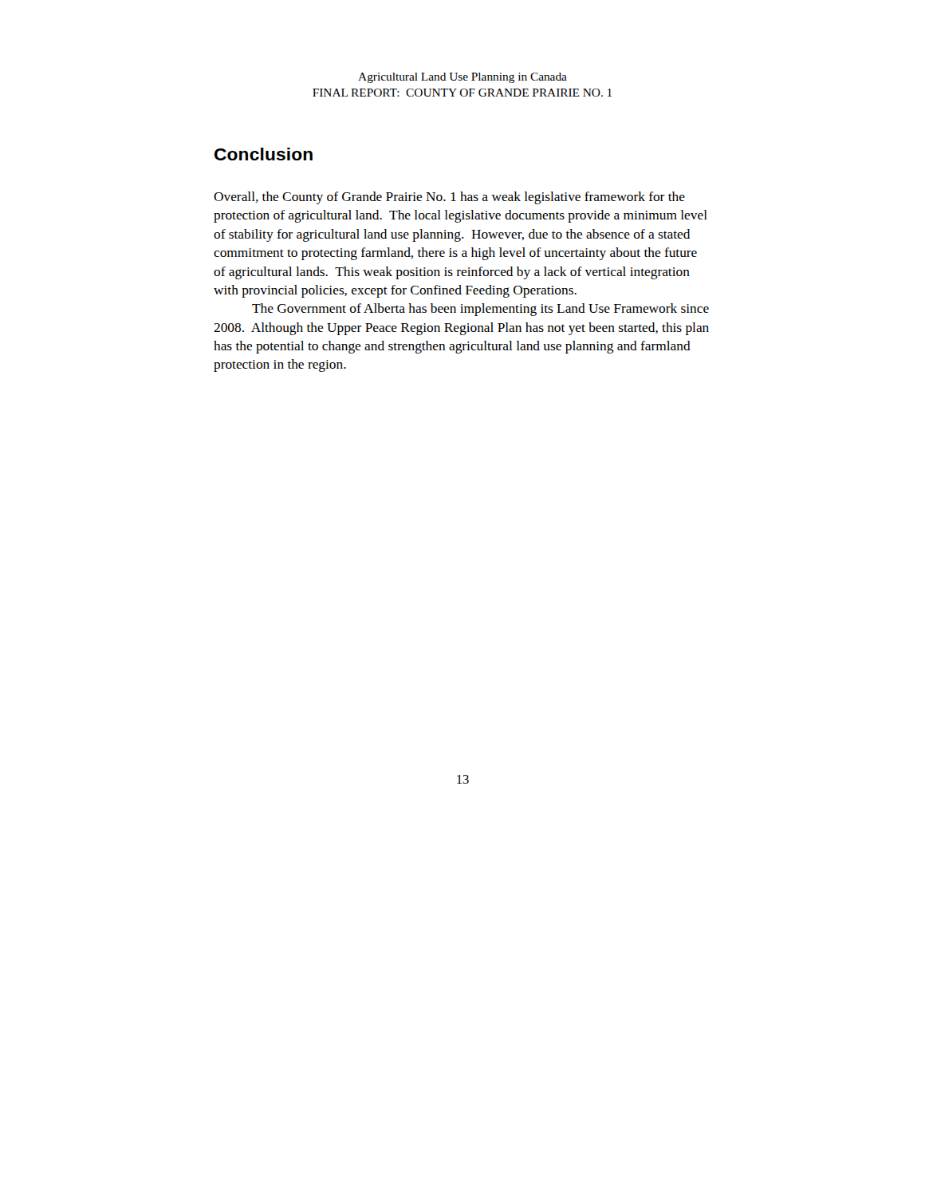Agricultural Land Use Planning in Canada FINAL REPORT: COUNTY OF GRANDE PRAIRIE NO. 1
Conclusion
Overall, the County of Grande Prairie No. 1 has a weak legislative framework for the protection of agricultural land. The local legislative documents provide a minimum level of stability for agricultural land use planning. However, due to the absence of a stated commitment to protecting farmland, there is a high level of uncertainty about the future of agricultural lands. This weak position is reinforced by a lack of vertical integration with provincial policies, except for Confined Feeding Operations.
The Government of Alberta has been implementing its Land Use Framework since 2008. Although the Upper Peace Region Regional Plan has not yet been started, this plan has the potential to change and strengthen agricultural land use planning and farmland protection in the region.
13